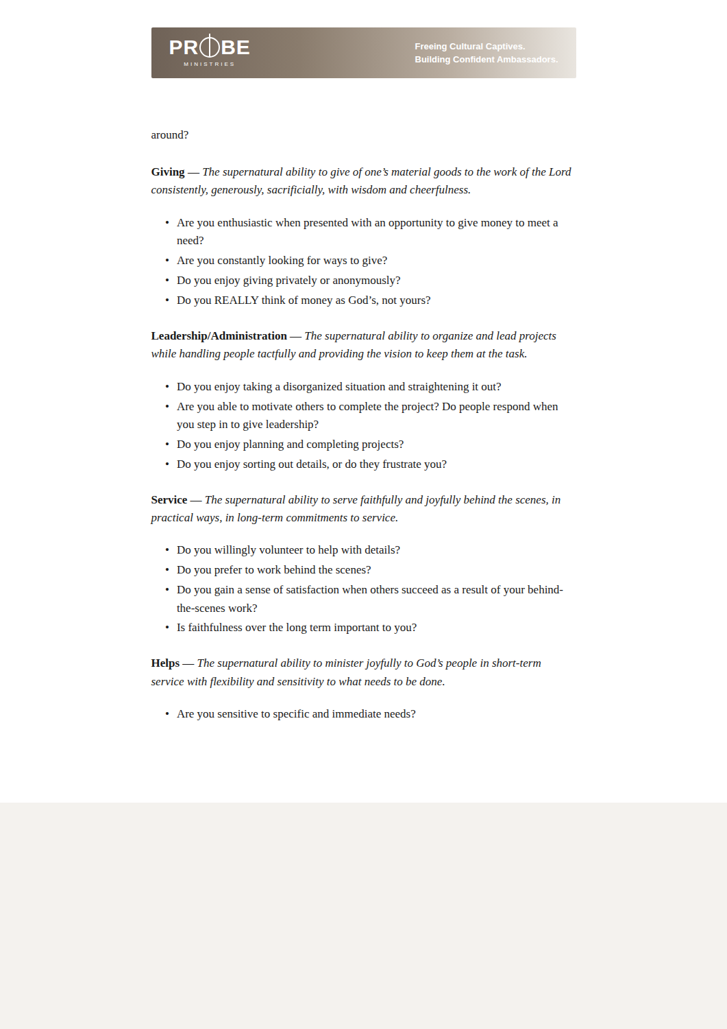PR BE
MINISTRIES
Freeing Cultural Captives.
Building Confident Ambassadors.
around?
Giving — The supernatural ability to give of one’s material goods to the work of the Lord consistently, generously, sacrificially, with wisdom and cheerfulness.
Are you enthusiastic when presented with an opportunity to give money to meet a need?
Are you constantly looking for ways to give?
Do you enjoy giving privately or anonymously?
Do you REALLY think of money as God’s, not yours?
Leadership/Administration — The supernatural ability to organize and lead projects while handling people tactfully and providing the vision to keep them at the task.
Do you enjoy taking a disorganized situation and straightening it out?
Are you able to motivate others to complete the project? Do people respond when you step in to give leadership?
Do you enjoy planning and completing projects?
Do you enjoy sorting out details, or do they frustrate you?
Service — The supernatural ability to serve faithfully and joyfully behind the scenes, in practical ways, in long-term commitments to service.
Do you willingly volunteer to help with details?
Do you prefer to work behind the scenes?
Do you gain a sense of satisfaction when others succeed as a result of your behind-the-scenes work?
Is faithfulness over the long term important to you?
Helps — The supernatural ability to minister joyfully to God’s people in short-term service with flexibility and sensitivity to what needs to be done.
Are you sensitive to specific and immediate needs?